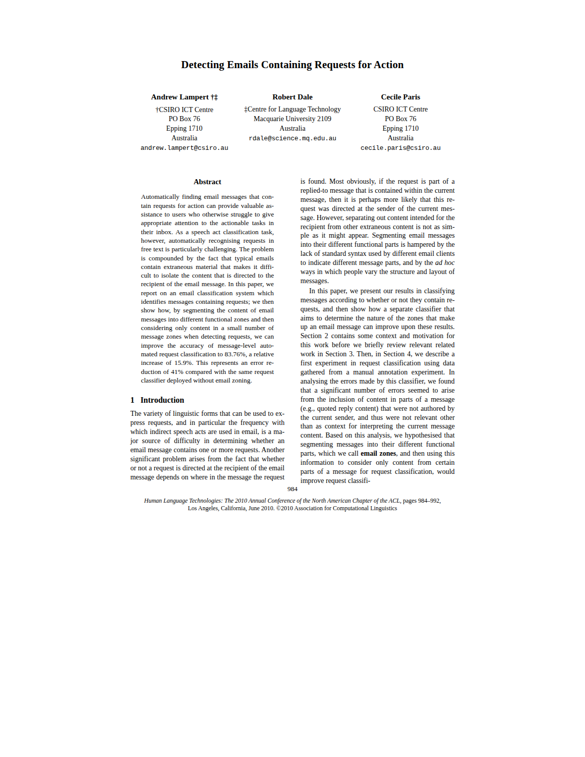Detecting Emails Containing Requests for Action
| Andrew Lampert †‡ † CSIRO ICT Centre PO Box 76 Epping 1710 Australia andrew.lampert@csiro.au | Robert Dale ‡ Centre for Language Technology Macquarie University 2109 Australia rdale@science.mq.edu.au | Cecile Paris CSIRO ICT Centre PO Box 76 Epping 1710 Australia cecile.paris@csiro.au |
Abstract
Automatically finding email messages that contain requests for action can provide valuable assistance to users who otherwise struggle to give appropriate attention to the actionable tasks in their inbox. As a speech act classification task, however, automatically recognising requests in free text is particularly challenging. The problem is compounded by the fact that typical emails contain extraneous material that makes it difficult to isolate the content that is directed to the recipient of the email message. In this paper, we report on an email classification system which identifies messages containing requests; we then show how, by segmenting the content of email messages into different functional zones and then considering only content in a small number of message zones when detecting requests, we can improve the accuracy of message-level automated request classification to 83.76%, a relative increase of 15.9%. This represents an error reduction of 41% compared with the same request classifier deployed without email zoning.
1 Introduction
The variety of linguistic forms that can be used to express requests, and in particular the frequency with which indirect speech acts are used in email, is a major source of difficulty in determining whether an email message contains one or more requests. Another significant problem arises from the fact that whether or not a request is directed at the recipient of the email message depends on where in the message the request is found. Most obviously, if the request is part of a replied-to message that is contained within the current message, then it is perhaps more likely that this request was directed at the sender of the current message. However, separating out content intended for the recipient from other extraneous content is not as simple as it might appear. Segmenting email messages into their different functional parts is hampered by the lack of standard syntax used by different email clients to indicate different message parts, and by the ad hoc ways in which people vary the structure and layout of messages.
In this paper, we present our results in classifying messages according to whether or not they contain requests, and then show how a separate classifier that aims to determine the nature of the zones that make up an email message can improve upon these results. Section 2 contains some context and motivation for this work before we briefly review relevant related work in Section 3. Then, in Section 4, we describe a first experiment in request classification using data gathered from a manual annotation experiment. In analysing the errors made by this classifier, we found that a significant number of errors seemed to arise from the inclusion of content in parts of a message (e.g., quoted reply content) that were not authored by the current sender, and thus were not relevant other than as context for interpreting the current message content. Based on this analysis, we hypothesised that segmenting messages into their different functional parts, which we call email zones, and then using this information to consider only content from certain parts of a message for request classification, would improve request classifi-
984
Human Language Technologies: The 2010 Annual Conference of the North American Chapter of the ACL, pages 984–992,
Los Angeles, California, June 2010. ©2010 Association for Computational Linguistics